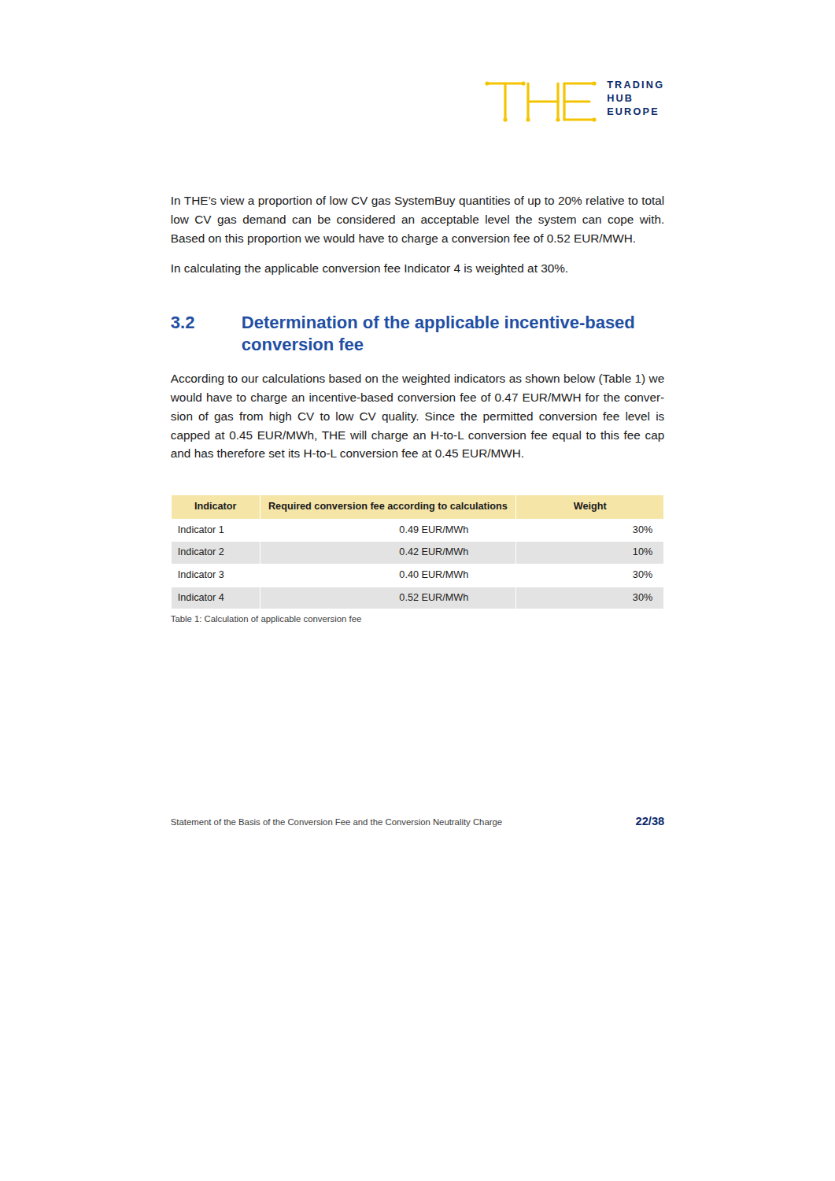TRADING
HUB
EUROPE
In THE’s view a proportion of low CV gas SystemBuy quantities of up to 20% relative to total low CV gas demand can be considered an acceptable level the system can cope with. Based on this proportion we would have to charge a conversion fee of 0.52 EUR/MWH.
In calculating the applicable conversion fee Indicator 4 is weighted at 30%.
3.2 Determination of the applicable incentive-based conversion fee
According to our calculations based on the weighted indicators as shown below (Table 1) we would have to charge an incentive-based conversion fee of 0.47 EUR/MWH for the conversion of gas from high CV to low CV quality. Since the permitted conversion fee level is capped at 0.45 EUR/MWh, THE will charge an H-to-L conversion fee equal to this fee cap and has therefore set its H-to-L conversion fee at 0.45 EUR/MWH.
| Indicator | Required conversion fee according to calculations | Weight |
| --- | --- | --- |
| Indicator 1 | 0.49 EUR/MWh | 30% |
| Indicator 2 | 0.42 EUR/MWh | 10% |
| Indicator 3 | 0.40 EUR/MWh | 30% |
| Indicator 4 | 0.52 EUR/MWh | 30% |
Table 1: Calculation of applicable conversion fee
Statement of the Basis of the Conversion Fee and the Conversion Neutrality Charge 22/38